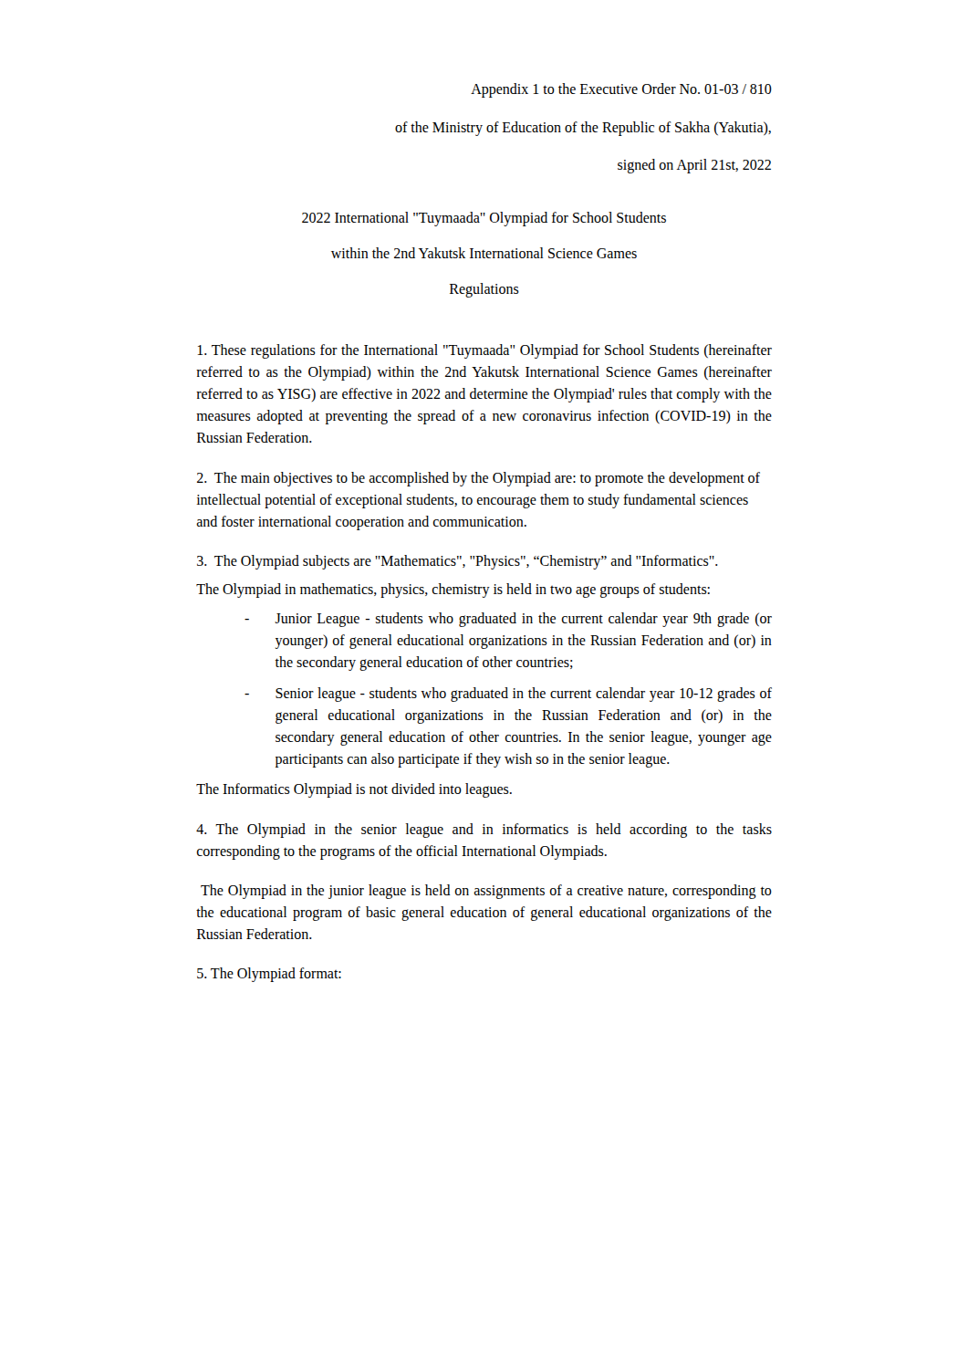Appendix 1 to the Executive Order No. 01-03 / 810
of the Ministry of Education of the Republic of Sakha (Yakutia),
signed on April 21st, 2022
2022 International "Tuymaada" Olympiad for School Students
within the 2nd Yakutsk International Science Games
Regulations
1. These regulations for the International "Tuymaada" Olympiad for School Students (hereinafter referred to as the Olympiad) within the 2nd Yakutsk International Science Games (hereinafter referred to as YISG) are effective in 2022 and determine the Olympiad' rules that comply with the measures adopted at preventing the spread of a new coronavirus infection (COVID-19) in the Russian Federation.
2. The main objectives to be accomplished by the Olympiad are: to promote the development of intellectual potential of exceptional students, to encourage them to study fundamental sciences and foster international cooperation and communication.
3. The Olympiad subjects are "Mathematics", "Physics", “Chemistry” and "Informatics".
The Olympiad in mathematics, physics, chemistry is held in two age groups of students:
Junior League - students who graduated in the current calendar year 9th grade (or younger) of general educational organizations in the Russian Federation and (or) in the secondary general education of other countries;
Senior league - students who graduated in the current calendar year 10-12 grades of general educational organizations in the Russian Federation and (or) in the secondary general education of other countries. In the senior league, younger age participants can also participate if they wish so in the senior league.
The Informatics Olympiad is not divided into leagues.
4. The Olympiad in the senior league and in informatics is held according to the tasks corresponding to the programs of the official International Olympiads.
The Olympiad in the junior league is held on assignments of a creative nature, corresponding to the educational program of basic general education of general educational organizations of the Russian Federation.
5. The Olympiad format: